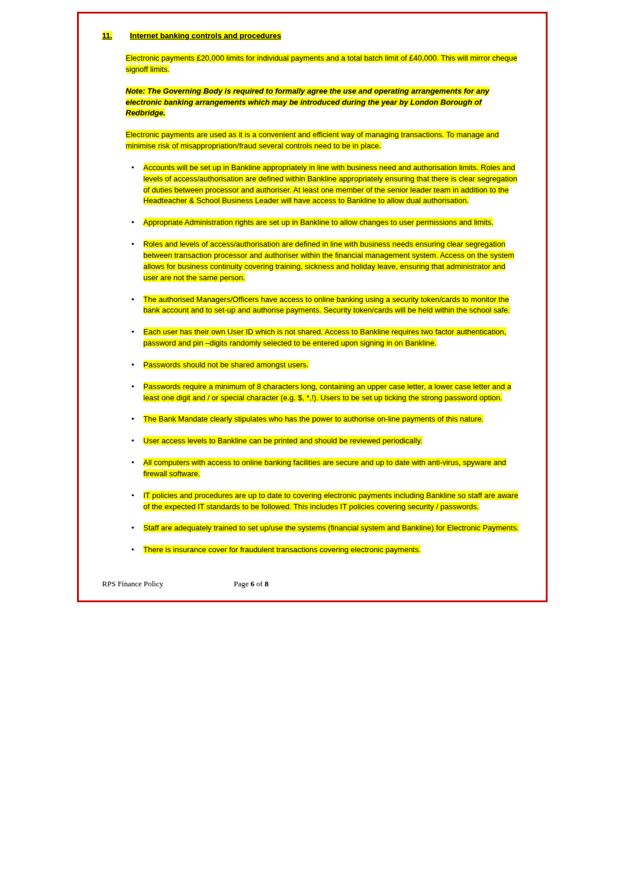11. Internet banking controls and procedures
Electronic payments £20,000 limits for individual payments and a total batch limit of £40,000. This will mirror cheque signoff limits.
Note: The Governing Body is required to formally agree the use and operating arrangements for any electronic banking arrangements which may be introduced during the year by London Borough of Redbridge.
Electronic payments are used as it is a convenient and efficient way of managing transactions. To manage and minimise risk of misappropriation/fraud several controls need to be in place.
Accounts will be set up in Bankline appropriately in line with business need and authorisation limits. Roles and levels of access/authorisation are defined within Bankline appropriately ensuring that there is clear segregation of duties between processor and authoriser. At least one member of the senior leader team in addition to the Headteacher & School Business Leader will have access to Bankline to allow dual authorisation.
Appropriate Administration rights are set up in Bankline to allow changes to user permissions and limits.
Roles and levels of access/authorisation are defined in line with business needs ensuring clear segregation between transaction processor and authoriser within the financial management system. Access on the system allows for business continuity covering training, sickness and holiday leave, ensuring that administrator and user are not the same person.
The authorised Managers/Officers have access to online banking using a security token/cards to monitor the bank account and to set-up and authorise payments. Security token/cards will be held within the school safe.
Each user has their own User ID which is not shared. Access to Bankline requires two factor authentication, password and pin –digits randomly selected to be entered upon signing in on Bankline.
Passwords should not be shared amongst users.
Passwords require a minimum of 8 characters long, containing an upper case letter, a lower case letter and a least one digit and / or special character (e.g. $, *,!). Users to be set up ticking the strong password option.
The Bank Mandate clearly stipulates who has the power to authorise on-line payments of this nature.
User access levels to Bankline can be printed and should be reviewed periodically.
All computers with access to online banking facilities are secure and up to date with anti-virus, spyware and firewall software.
IT policies and procedures are up to date to covering electronic payments including Bankline so staff are aware of the expected IT standards to be followed. This includes IT policies covering security / passwords.
Staff are adequately trained to set up/use the systems (financial system and Bankline) for Electronic Payments.
There is insurance cover for fraudulent transactions covering electronic payments.
RPS Finance Policy Page 6 of 8